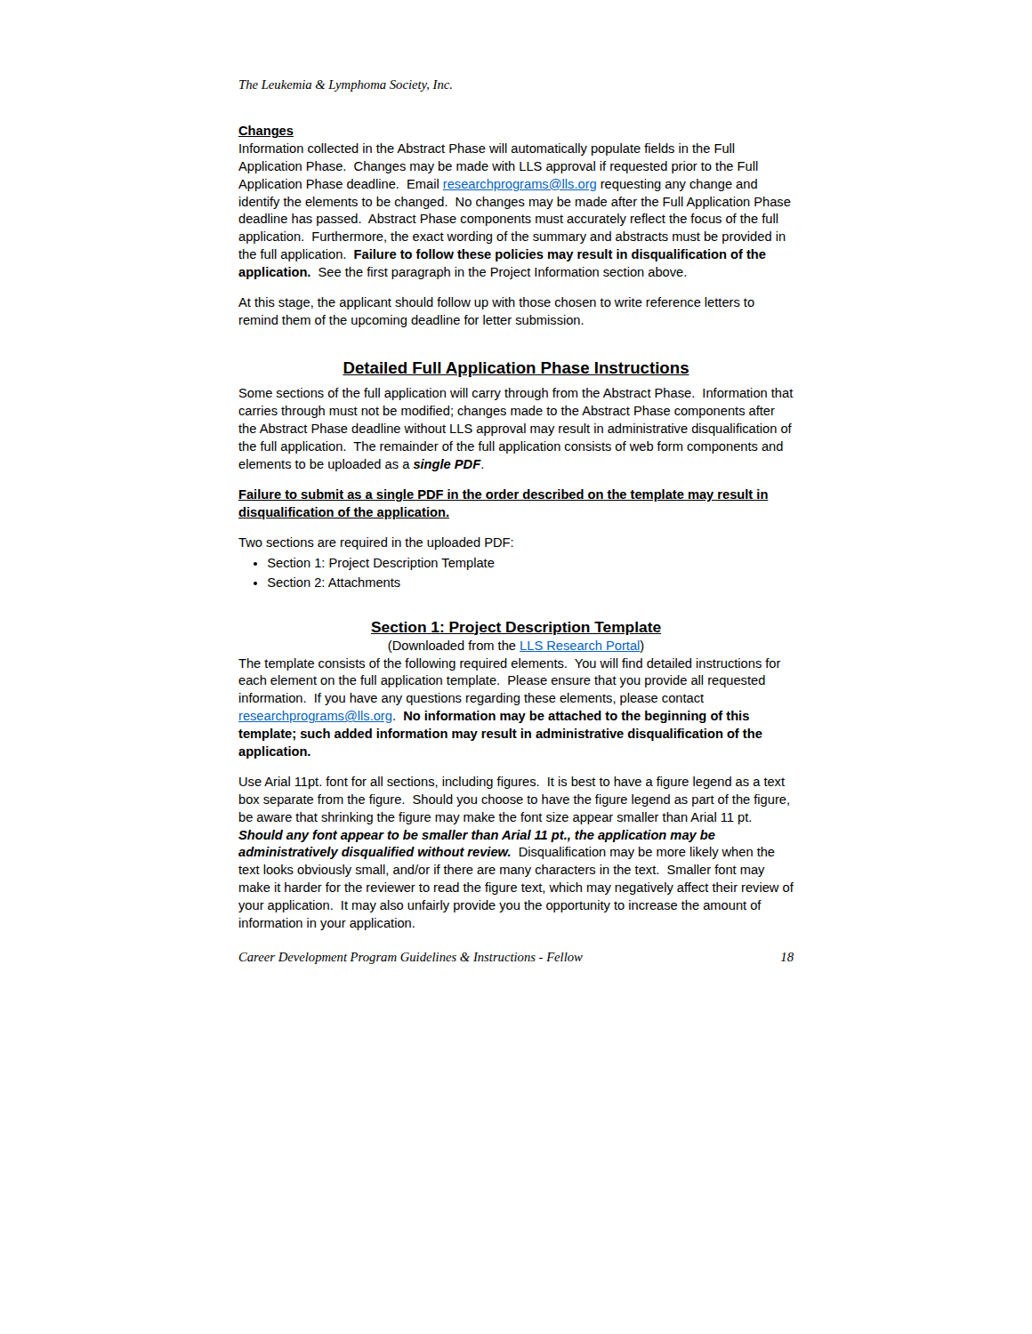The Leukemia & Lymphoma Society, Inc.
Changes
Information collected in the Abstract Phase will automatically populate fields in the Full Application Phase. Changes may be made with LLS approval if requested prior to the Full Application Phase deadline. Email researchprograms@lls.org requesting any change and identify the elements to be changed. No changes may be made after the Full Application Phase deadline has passed. Abstract Phase components must accurately reflect the focus of the full application. Furthermore, the exact wording of the summary and abstracts must be provided in the full application. Failure to follow these policies may result in disqualification of the application. See the first paragraph in the Project Information section above.
At this stage, the applicant should follow up with those chosen to write reference letters to remind them of the upcoming deadline for letter submission.
Detailed Full Application Phase Instructions
Some sections of the full application will carry through from the Abstract Phase. Information that carries through must not be modified; changes made to the Abstract Phase components after the Abstract Phase deadline without LLS approval may result in administrative disqualification of the full application. The remainder of the full application consists of web form components and elements to be uploaded as a single PDF.
Failure to submit as a single PDF in the order described on the template may result in disqualification of the application.
Two sections are required in the uploaded PDF:
Section 1: Project Description Template
Section 2: Attachments
Section 1: Project Description Template
(Downloaded from the LLS Research Portal)
The template consists of the following required elements. You will find detailed instructions for each element on the full application template. Please ensure that you provide all requested information. If you have any questions regarding these elements, please contact researchprograms@lls.org. No information may be attached to the beginning of this template; such added information may result in administrative disqualification of the application.
Use Arial 11pt. font for all sections, including figures. It is best to have a figure legend as a text box separate from the figure. Should you choose to have the figure legend as part of the figure, be aware that shrinking the figure may make the font size appear smaller than Arial 11 pt. Should any font appear to be smaller than Arial 11 pt., the application may be administratively disqualified without review. Disqualification may be more likely when the text looks obviously small, and/or if there are many characters in the text. Smaller font may make it harder for the reviewer to read the figure text, which may negatively affect their review of your application. It may also unfairly provide you the opportunity to increase the amount of information in your application.
Career Development Program Guidelines & Instructions - Fellow 18